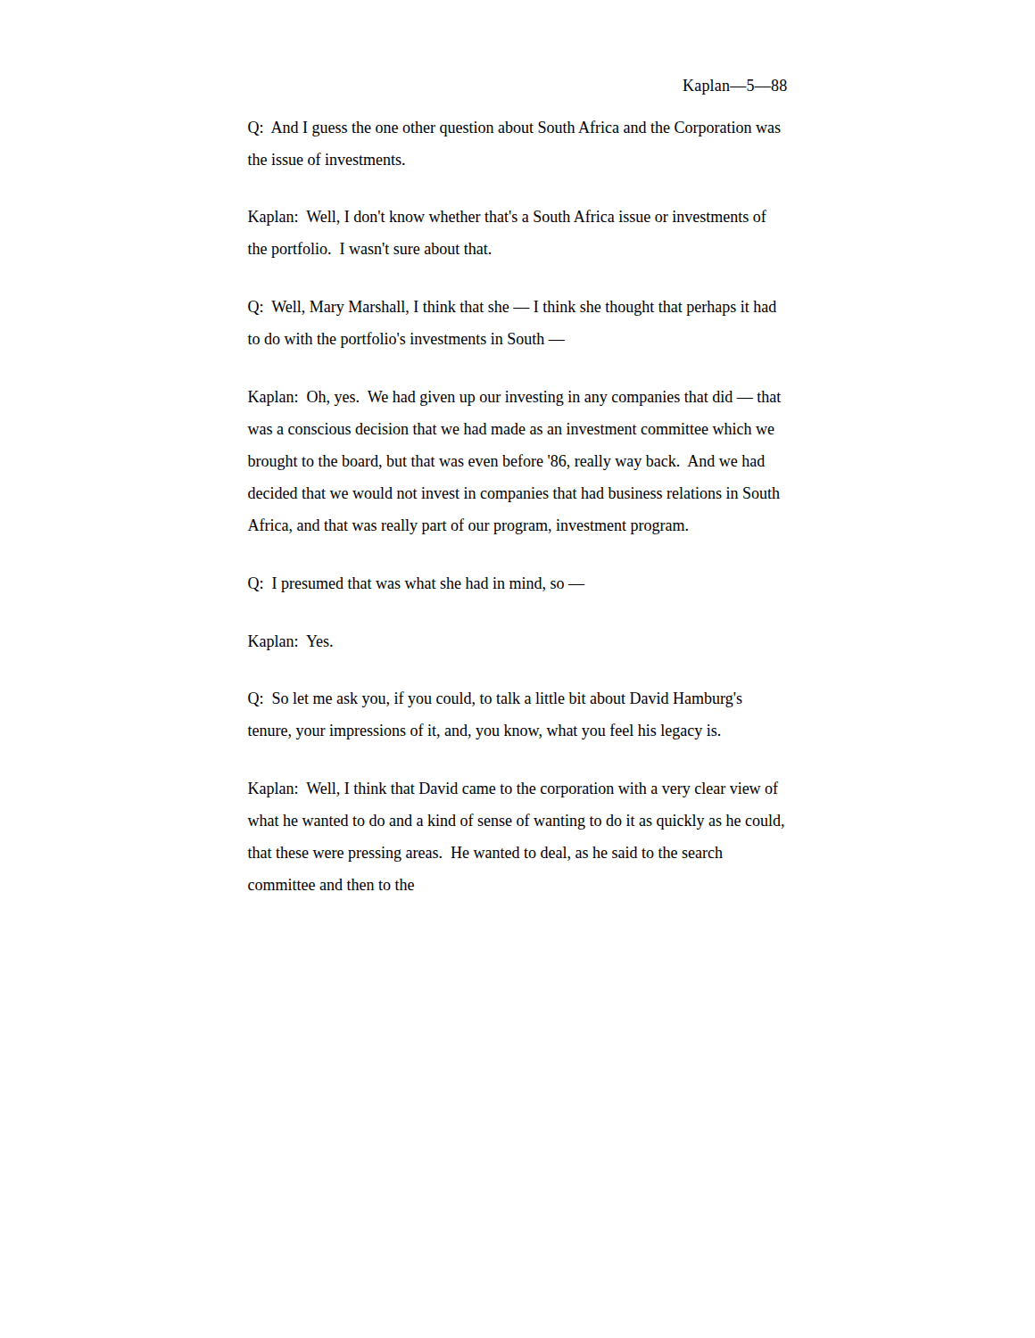Kaplan––5––88
Q: And I guess the one other question about South Africa and the Corporation was the issue of investments.
Kaplan: Well, I don't know whether that's a South Africa issue or investments of the portfolio. I wasn't sure about that.
Q: Well, Mary Marshall, I think that she –– I think she thought that perhaps it had to do with the portfolio's investments in South ––
Kaplan: Oh, yes. We had given up our investing in any companies that did –– that was a conscious decision that we had made as an investment committee which we brought to the board, but that was even before '86, really way back. And we had decided that we would not invest in companies that had business relations in South Africa, and that was really part of our program, investment program.
Q: I presumed that was what she had in mind, so ––
Kaplan: Yes.
Q: So let me ask you, if you could, to talk a little bit about David Hamburg's tenure, your impressions of it, and, you know, what you feel his legacy is.
Kaplan: Well, I think that David came to the corporation with a very clear view of what he wanted to do and a kind of sense of wanting to do it as quickly as he could, that these were pressing areas. He wanted to deal, as he said to the search committee and then to the